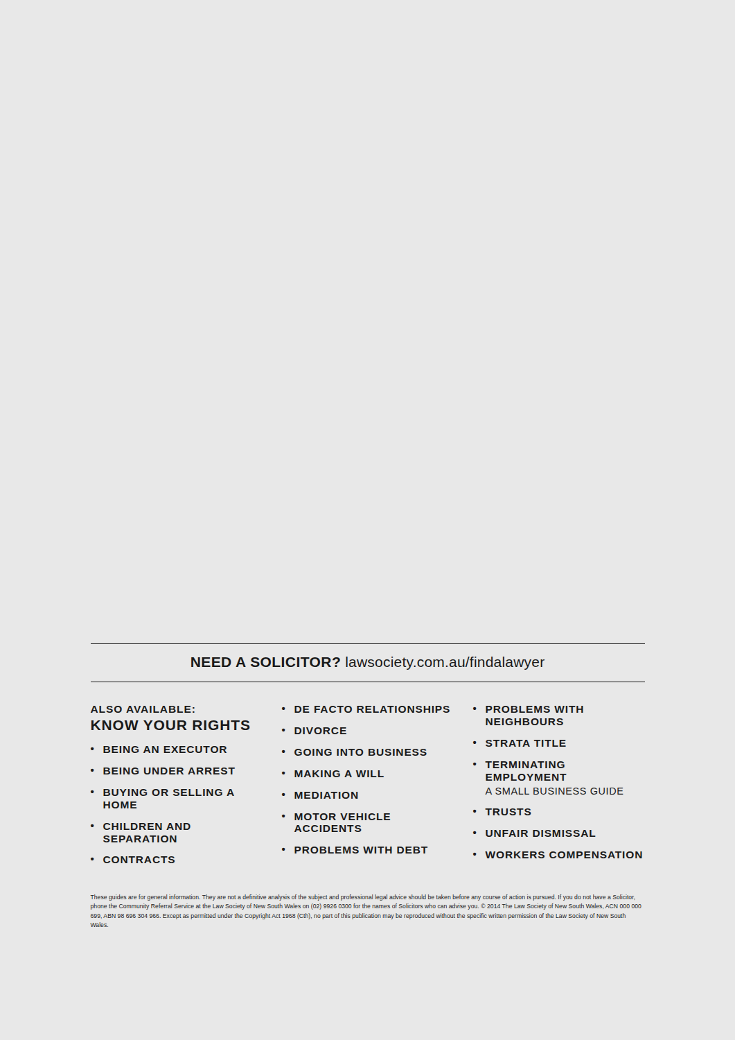NEED A SOLICITOR? lawsociety.com.au/findalawyer
ALSO AVAILABLE:
KNOW YOUR RIGHTS
BEING AN EXECUTOR
BEING UNDER ARREST
BUYING OR SELLING A HOME
CHILDREN AND SEPARATION
CONTRACTS
DE FACTO RELATIONSHIPS
DIVORCE
GOING INTO BUSINESS
MAKING A WILL
MEDIATION
MOTOR VEHICLE ACCIDENTS
PROBLEMS WITH DEBT
PROBLEMS WITH NEIGHBOURS
STRATA TITLE
TERMINATING EMPLOYMENTA SMALL BUSINESS GUIDE
TRUSTS
UNFAIR DISMISSAL
WORKERS COMPENSATION
These guides are for general information. They are not a definitive analysis of the subject and professional legal advice should be taken before any course of action is pursued. If you do not have a Solicitor, phone the Community Referral Service at the Law Society of New South Wales on (02) 9926 0300 for the names of Solicitors who can advise you. © 2014 The Law Society of New South Wales, ACN 000 000 699, ABN 98 696 304 966. Except as permitted under the Copyright Act 1968 (Cth), no part of this publication may be reproduced without the specific written permission of the Law Society of New South Wales.